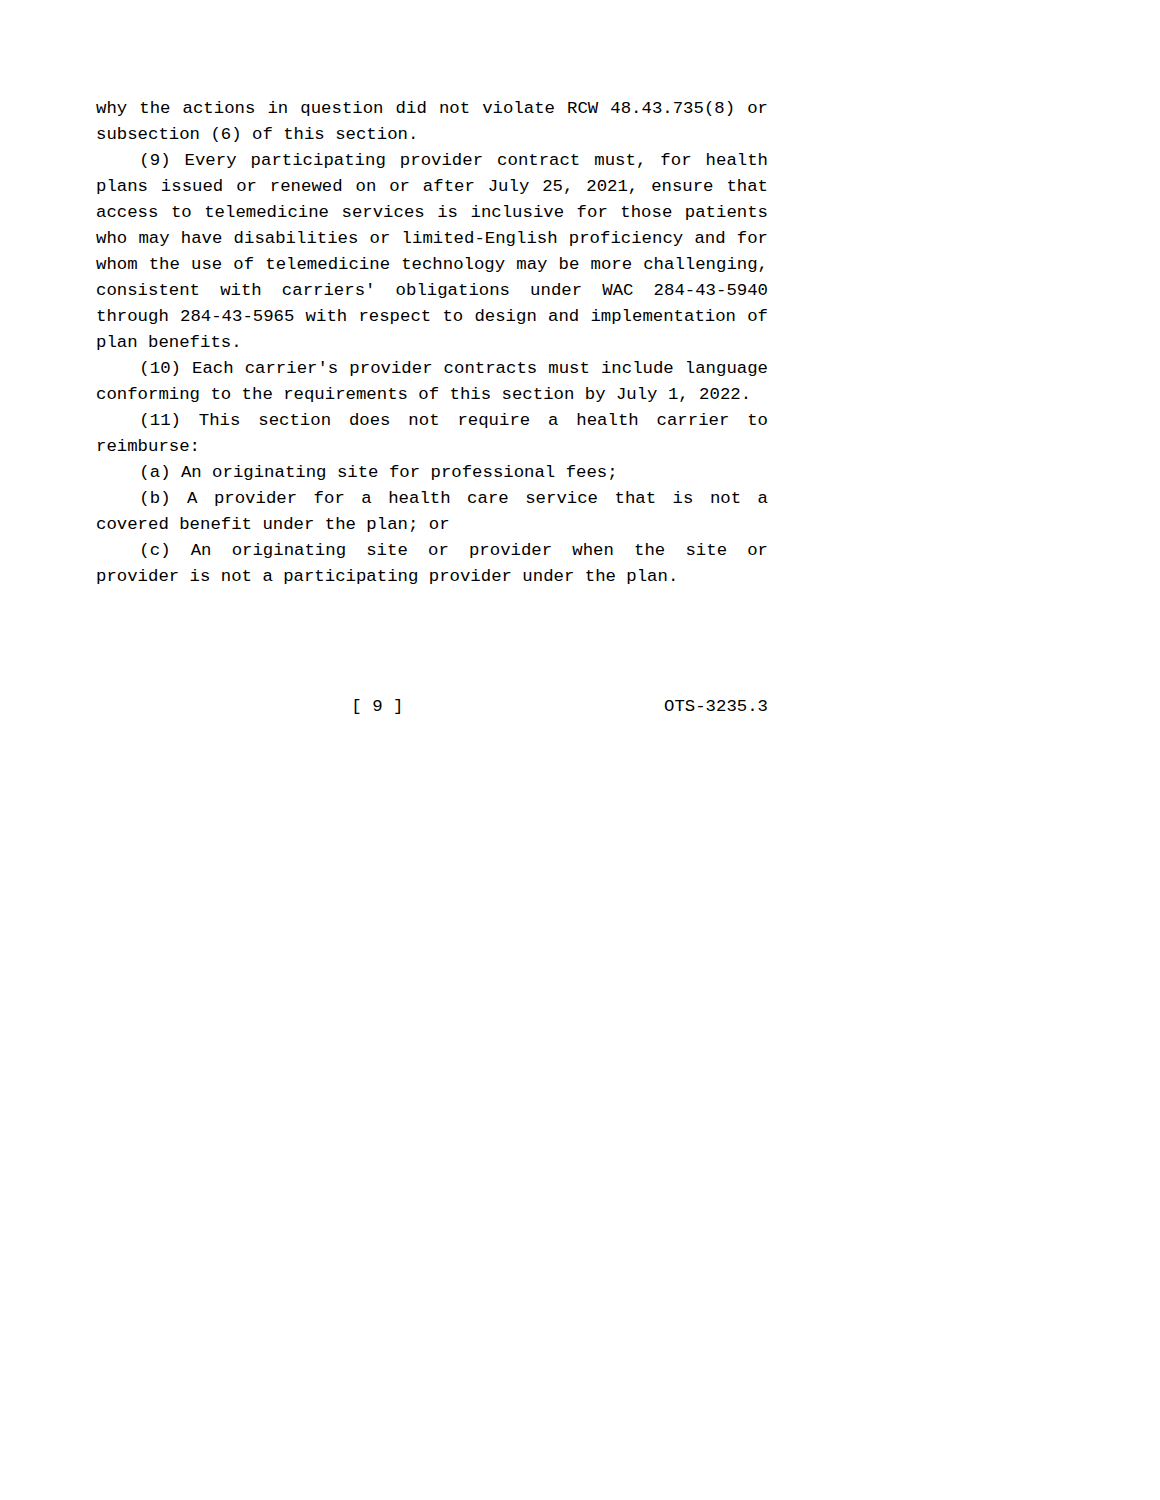why the actions in question did not violate RCW 48.43.735(8) or subsection (6) of this section.
(9) Every participating provider contract must, for health plans issued or renewed on or after July 25, 2021, ensure that access to telemedicine services is inclusive for those patients who may have disabilities or limited-English proficiency and for whom the use of telemedicine technology may be more challenging, consistent with carriers' obligations under WAC 284-43-5940 through 284-43-5965 with respect to design and implementation of plan benefits.
(10) Each carrier's provider contracts must include language conforming to the requirements of this section by July 1, 2022.
(11) This section does not require a health carrier to reimburse:
(a) An originating site for professional fees;
(b) A provider for a health care service that is not a covered benefit under the plan; or
(c) An originating site or provider when the site or provider is not a participating provider under the plan.
[ 9 ] OTS-3235.3